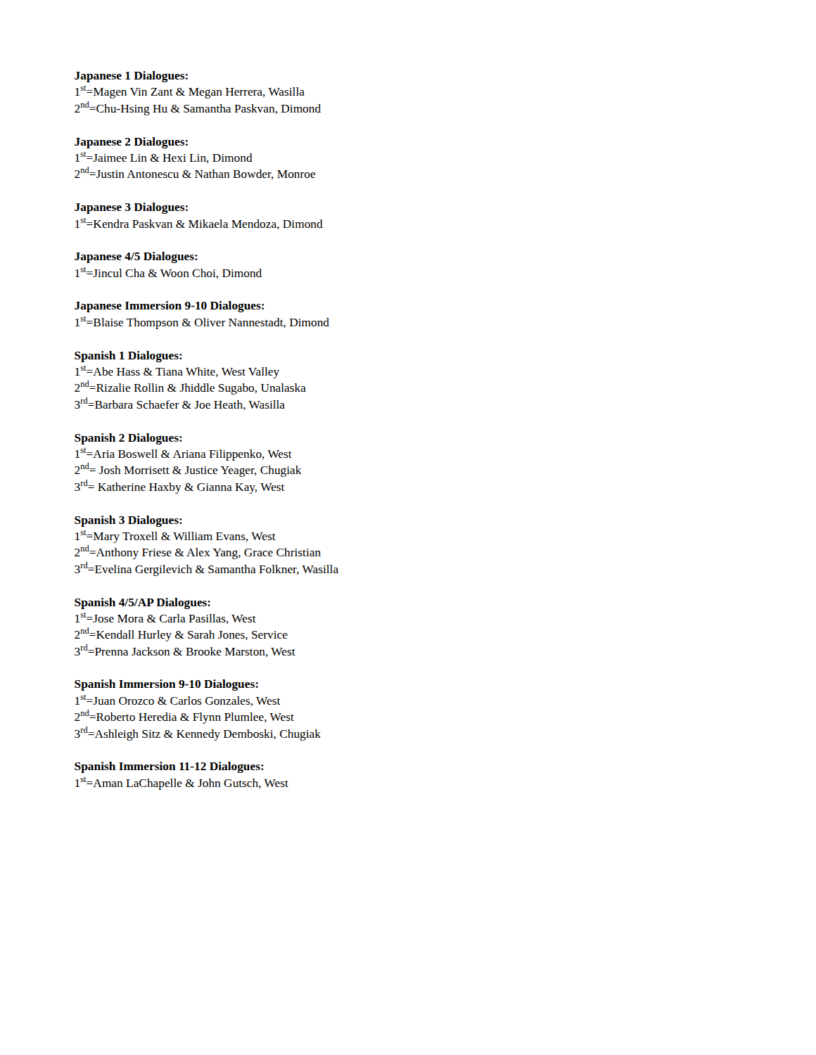Japanese 1 Dialogues:
1st=Magen Vin Zant & Megan Herrera, Wasilla
2nd=Chu-Hsing Hu & Samantha Paskvan, Dimond
Japanese 2 Dialogues:
1st=Jaimee Lin & Hexi Lin, Dimond
2nd=Justin Antonescu & Nathan Bowder, Monroe
Japanese 3 Dialogues:
1st=Kendra Paskvan & Mikaela Mendoza, Dimond
Japanese 4/5 Dialogues:
1st=Jincul Cha & Woon Choi, Dimond
Japanese Immersion 9-10 Dialogues:
1st=Blaise Thompson & Oliver Nannestadt, Dimond
Spanish 1 Dialogues:
1st=Abe Hass & Tiana White, West Valley
2nd=Rizalie Rollin & Jhiddle Sugabo, Unalaska
3rd=Barbara Schaefer & Joe Heath, Wasilla
Spanish 2 Dialogues:
1st=Aria Boswell & Ariana Filippenko, West
2nd= Josh Morrisett & Justice Yeager, Chugiak
3rd= Katherine Haxby & Gianna Kay, West
Spanish 3 Dialogues:
1st=Mary Troxell & William Evans, West
2nd=Anthony Friese & Alex Yang, Grace Christian
3rd=Evelina Gergilevich & Samantha Folkner, Wasilla
Spanish 4/5/AP Dialogues:
1st=Jose Mora & Carla Pasillas, West
2nd=Kendall Hurley & Sarah Jones, Service
3rd=Prenna Jackson & Brooke Marston, West
Spanish Immersion 9-10 Dialogues:
1st=Juan Orozco & Carlos Gonzales, West
2nd=Roberto Heredia & Flynn Plumlee, West
3rd=Ashleigh Sitz & Kennedy Demboski, Chugiak
Spanish Immersion 11-12 Dialogues:
1st=Aman LaChapelle & John Gutsch, West